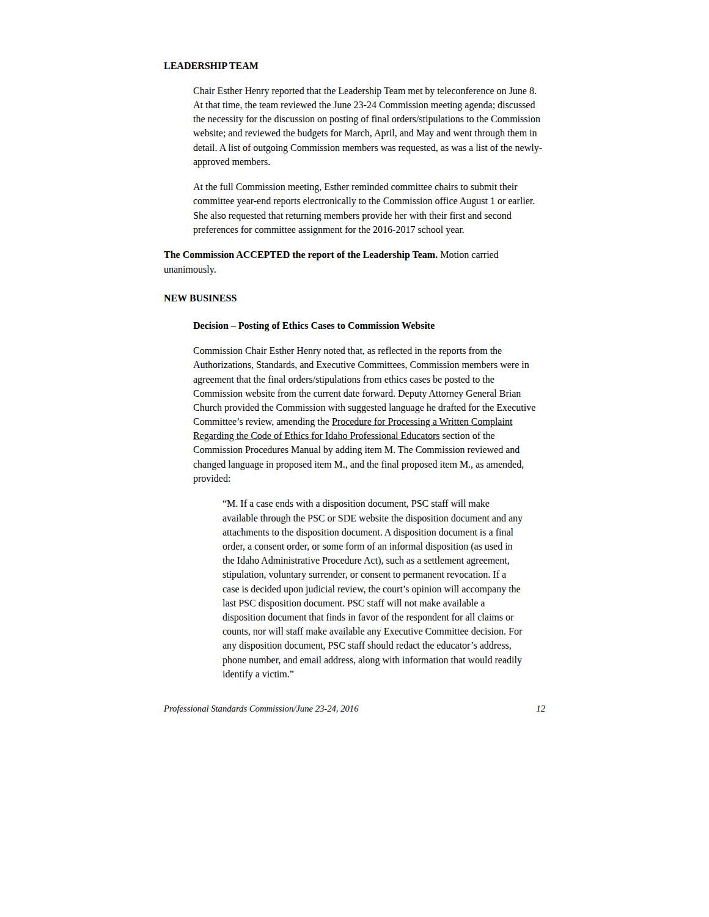LEADERSHIP TEAM
Chair Esther Henry reported that the Leadership Team met by teleconference on June 8. At that time, the team reviewed the June 23-24 Commission meeting agenda; discussed the necessity for the discussion on posting of final orders/stipulations to the Commission website; and reviewed the budgets for March, April, and May and went through them in detail. A list of outgoing Commission members was requested, as was a list of the newly-approved members.
At the full Commission meeting, Esther reminded committee chairs to submit their committee year-end reports electronically to the Commission office August 1 or earlier. She also requested that returning members provide her with their first and second preferences for committee assignment for the 2016-2017 school year.
The Commission ACCEPTED the report of the Leadership Team. Motion carried unanimously.
NEW BUSINESS
Decision – Posting of Ethics Cases to Commission Website
Commission Chair Esther Henry noted that, as reflected in the reports from the Authorizations, Standards, and Executive Committees, Commission members were in agreement that the final orders/stipulations from ethics cases be posted to the Commission website from the current date forward. Deputy Attorney General Brian Church provided the Commission with suggested language he drafted for the Executive Committee’s review, amending the Procedure for Processing a Written Complaint Regarding the Code of Ethics for Idaho Professional Educators section of the Commission Procedures Manual by adding item M. The Commission reviewed and changed language in proposed item M., and the final proposed item M., as amended, provided:
“M. If a case ends with a disposition document, PSC staff will make available through the PSC or SDE website the disposition document and any attachments to the disposition document. A disposition document is a final order, a consent order, or some form of an informal disposition (as used in the Idaho Administrative Procedure Act), such as a settlement agreement, stipulation, voluntary surrender, or consent to permanent revocation. If a case is decided upon judicial review, the court’s opinion will accompany the last PSC disposition document. PSC staff will not make available a disposition document that finds in favor of the respondent for all claims or counts, nor will staff make available any Executive Committee decision. For any disposition document, PSC staff should redact the educator’s address, phone number, and email address, along with information that would readily identify a victim.”
Professional Standards Commission/June 23-24, 2016 12